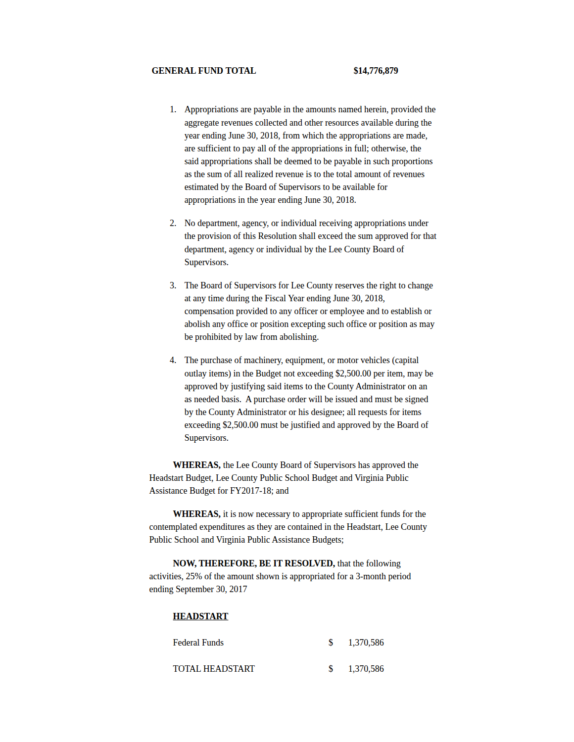GENERAL FUND TOTAL $14,776,879
Appropriations are payable in the amounts named herein, provided the aggregate revenues collected and other resources available during the year ending June 30, 2018, from which the appropriations are made, are sufficient to pay all of the appropriations in full; otherwise, the said appropriations shall be deemed to be payable in such proportions as the sum of all realized revenue is to the total amount of revenues estimated by the Board of Supervisors to be available for appropriations in the year ending June 30, 2018.
No department, agency, or individual receiving appropriations under the provision of this Resolution shall exceed the sum approved for that department, agency or individual by the Lee County Board of Supervisors.
The Board of Supervisors for Lee County reserves the right to change at any time during the Fiscal Year ending June 30, 2018, compensation provided to any officer or employee and to establish or abolish any office or position excepting such office or position as may be prohibited by law from abolishing.
The purchase of machinery, equipment, or motor vehicles (capital outlay items) in the Budget not exceeding $2,500.00 per item, may be approved by justifying said items to the County Administrator on an as needed basis. A purchase order will be issued and must be signed by the County Administrator or his designee; all requests for items exceeding $2,500.00 must be justified and approved by the Board of Supervisors.
WHEREAS, the Lee County Board of Supervisors has approved the Headstart Budget, Lee County Public School Budget and Virginia Public Assistance Budget for FY2017-18; and
WHEREAS, it is now necessary to appropriate sufficient funds for the contemplated expenditures as they are contained in the Headstart, Lee County Public School and Virginia Public Assistance Budgets;
NOW, THEREFORE, BE IT RESOLVED, that the following activities, 25% of the amount shown is appropriated for a 3-month period ending September 30, 2017
HEADSTART
| Federal Funds | $ | 1,370,586 |
| TOTAL HEADSTART | $ | 1,370,586 |